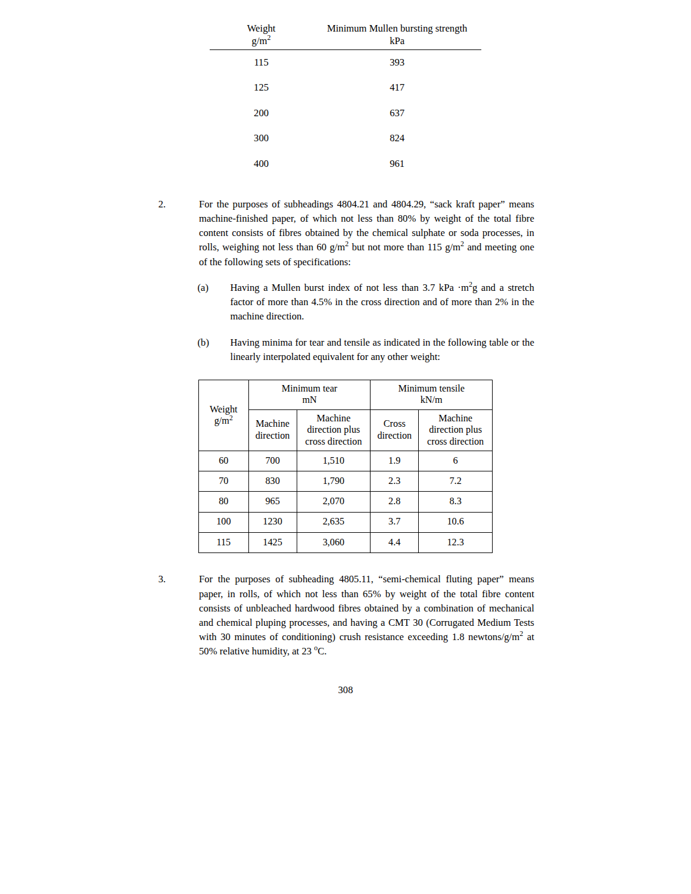| Weight g/m 2 | Minimum Mullen bursting strength kPa |
| --- | --- |
| 115 | 393 |
| 125 | 417 |
| 200 | 637 |
| 300 | 824 |
| 400 | 961 |
2.
For the purposes of subheadings 4804.21 and 4804.29, “sack kraft paper” means machine-finished paper, of which not less than 80% by weight of the total fibre content consists of fibres obtained by the chemical sulphate or soda processes, in rolls, weighing not less than 60 g/m2 but not more than 115 g/m2 and meeting one of the following sets of specifications:
(a)
Having a Mullen burst index of not less than 3.7 kPa ·m2g and a stretch factor of more than 4.5% in the cross direction and of more than 2% in the machine direction.
(b)
Having minima for tear and tensile as indicated in the following table or the linearly interpolated equivalent for any other weight:
| Weight g/m 2 | Minimum tear mN | Minimum tensile kN/m |
| --- | --- | --- |
| Machine direction | Machine direction plus cross direction | Cross direction | Machine direction plus cross direction |
| 60 | 700 | 1,510 | 1.9 | 6 |
| 70 | 830 | 1,790 | 2.3 | 7.2 |
| 80 | 965 | 2,070 | 2.8 | 8.3 |
| 100 | 1230 | 2,635 | 3.7 | 10.6 |
| 115 | 1425 | 3,060 | 4.4 | 12.3 |
3.
For the purposes of subheading 4805.11, “semi-chemical fluting paper” means paper, in rolls, of which not less than 65% by weight of the total fibre content consists of unbleached hardwood fibres obtained by a combination of mechanical and chemical pluping processes, and having a CMT 30 (Corrugated Medium Tests with 30 minutes of conditioning) crush resistance exceeding 1.8 newtons/g/m2 at 50% relative humidity, at 23 oC.
308